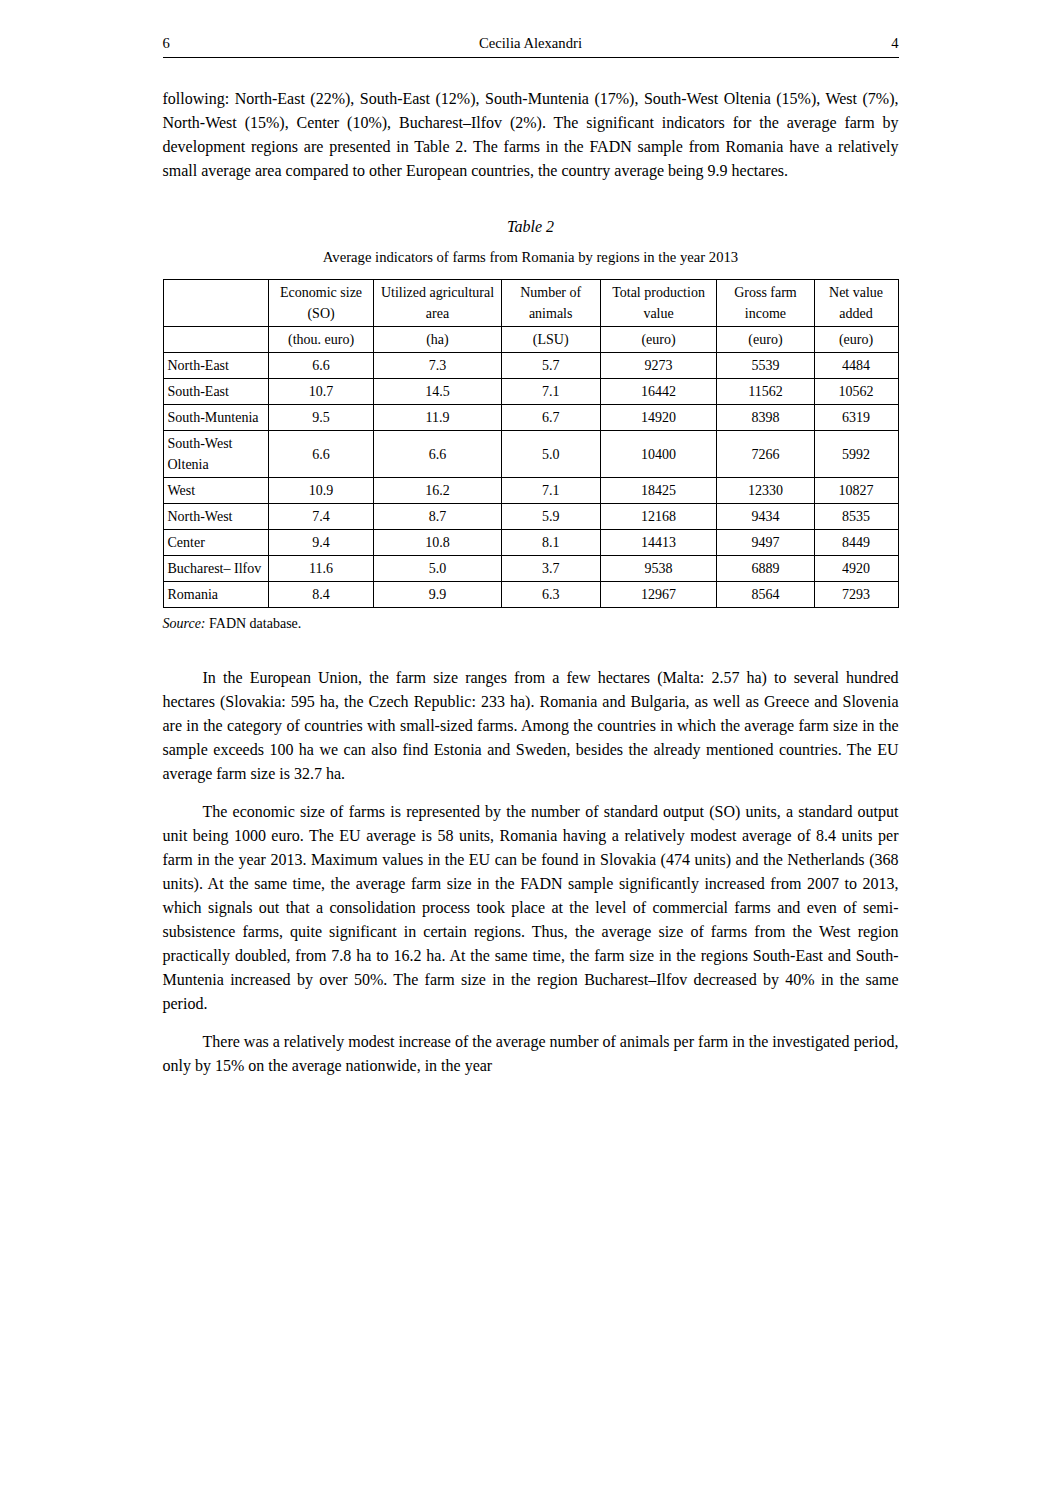6 Cecilia Alexandri 4
following: North-East (22%), South-East (12%), South-Muntenia (17%), South-West Oltenia (15%), West (7%), North-West (15%), Center (10%), Bucharest–Ilfov (2%). The significant indicators for the average farm by development regions are presented in Table 2. The farms in the FADN sample from Romania have a relatively small average area compared to other European countries, the country average being 9.9 hectares.
Table 2
Average indicators of farms from Romania by regions in the year 2013
| | Economic size (SO) | Utilized agricultural area | Number of animals | Total production value | Gross farm income | Net value added |
| --- | --- | --- | --- | --- | --- | --- |
| | (thou. euro) | (ha) | (LSU) | (euro) | (euro) | (euro) |
| North-East | 6.6 | 7.3 | 5.7 | 9273 | 5539 | 4484 |
| South-East | 10.7 | 14.5 | 7.1 | 16442 | 11562 | 10562 |
| South-Muntenia | 9.5 | 11.9 | 6.7 | 14920 | 8398 | 6319 |
| South-West Oltenia | 6.6 | 6.6 | 5.0 | 10400 | 7266 | 5992 |
| West | 10.9 | 16.2 | 7.1 | 18425 | 12330 | 10827 |
| North-West | 7.4 | 8.7 | 5.9 | 12168 | 9434 | 8535 |
| Center | 9.4 | 10.8 | 8.1 | 14413 | 9497 | 8449 |
| Bucharest– Ilfov | 11.6 | 5.0 | 3.7 | 9538 | 6889 | 4920 |
| Romania | 8.4 | 9.9 | 6.3 | 12967 | 8564 | 7293 |
Source: FADN database.
In the European Union, the farm size ranges from a few hectares (Malta: 2.57 ha) to several hundred hectares (Slovakia: 595 ha, the Czech Republic: 233 ha). Romania and Bulgaria, as well as Greece and Slovenia are in the category of countries with small-sized farms. Among the countries in which the average farm size in the sample exceeds 100 ha we can also find Estonia and Sweden, besides the already mentioned countries. The EU average farm size is 32.7 ha.
The economic size of farms is represented by the number of standard output (SO) units, a standard output unit being 1000 euro. The EU average is 58 units, Romania having a relatively modest average of 8.4 units per farm in the year 2013. Maximum values in the EU can be found in Slovakia (474 units) and the Netherlands (368 units). At the same time, the average farm size in the FADN sample significantly increased from 2007 to 2013, which signals out that a consolidation process took place at the level of commercial farms and even of semi-subsistence farms, quite significant in certain regions. Thus, the average size of farms from the West region practically doubled, from 7.8 ha to 16.2 ha. At the same time, the farm size in the regions South-East and South-Muntenia increased by over 50%. The farm size in the region Bucharest–Ilfov decreased by 40% in the same period.
There was a relatively modest increase of the average number of animals per farm in the investigated period, only by 15% on the average nationwide, in the year